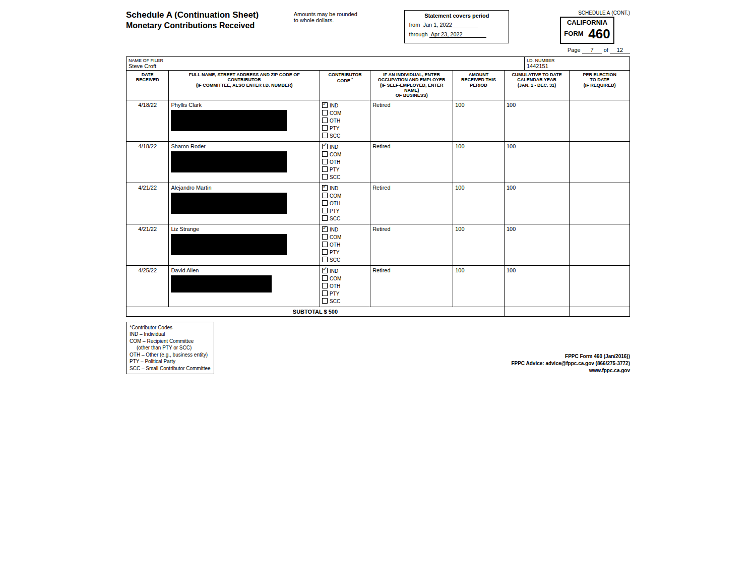Schedule A (Continuation Sheet)
Monetary Contributions Received
Amounts may be rounded
to whole dollars.
Statement covers period
from Jan 1, 2022
through Apr 23, 2022
SCHEDULE A (CONT.)
CALIFORNIA
FORM 460
Page 7 of 12
Name of Filer
Steve Croft
I.D. Number
1442151
| DATE RECEIVED | FULL NAME, STREET ADDRESS AND ZIP CODE OF CONTRIBUTOR (IF COMMITTEE, ALSO ENTER I.D. NUMBER) | CONTRIBUTOR CODE * | IF AN INDIVIDUAL, ENTER OCCUPATION AND EMPLOYER (IF SELF-EMPLOYED, ENTER NAME) OF BUSINESS) | AMOUNT RECEIVED THIS PERIOD | CUMULATIVE TO DATE CALENDAR YEAR (JAN. 1 - DEC. 31) | PER ELECTION TO DATE (IF REQUIRED) |
| --- | --- | --- | --- | --- | --- | --- |
| 4/18/22 | Phyllis Clark | IND COM OTH PTY SCC | Retired | 100 | 100 | |
| 4/18/22 | Sharon Roder | IND COM OTH PTY SCC | Retired | 100 | 100 | |
| 4/21/22 | Alejandro Martin | IND COM OTH PTY SCC | Retired | 100 | 100 | |
| 4/21/22 | Liz Strange | IND COM OTH PTY SCC | Retired | 100 | 100 | |
| 4/25/22 | David Allen | IND COM OTH PTY SCC | Retired | 100 | 100 | |
| SUBTOTAL $ 500 | | |
*Contributor Codes
IND – Individual
COM – Recipient Committee
(other than PTY or SCC)
OTH – Other (e.g., business entity)
PTY – Political Party
SCC – Small Contributor Committee
FPPC Form 460 (Jan/2016))
FPPC Advice: advice@fppc.ca.gov (866/275-3772)
www.fppc.ca.gov